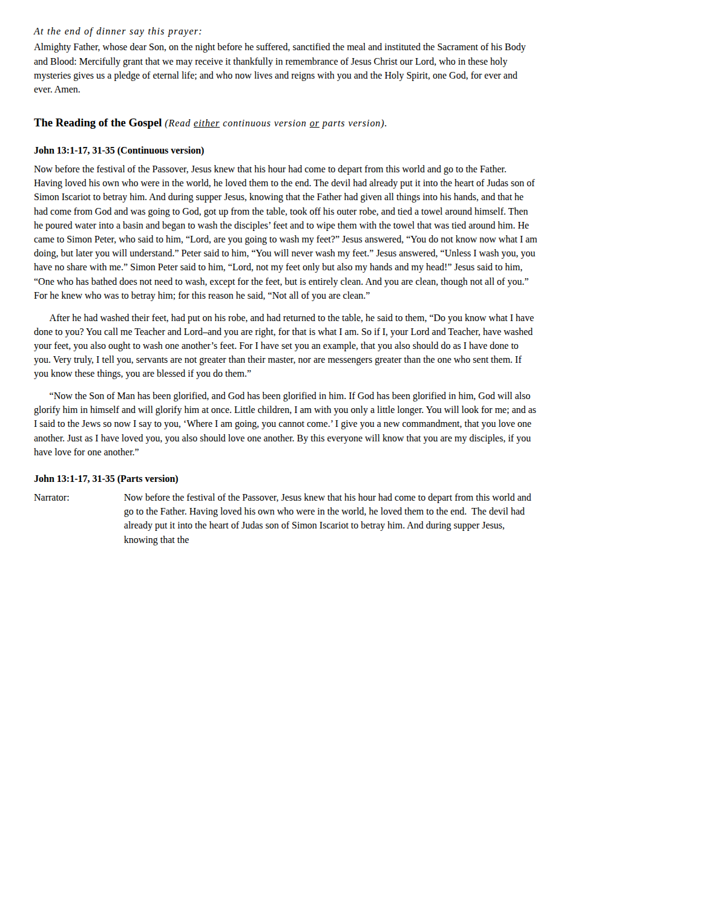At the end of dinner say this prayer:
Almighty Father, whose dear Son, on the night before he suffered, sanctified the meal and instituted the Sacrament of his Body and Blood: Mercifully grant that we may receive it thankfully in remembrance of Jesus Christ our Lord, who in these holy mysteries gives us a pledge of eternal life; and who now lives and reigns with you and the Holy Spirit, one God, for ever and ever. Amen.
The Reading of the Gospel (Read either continuous version or parts version).
John 13:1-17, 31-35 (Continuous version)
Now before the festival of the Passover, Jesus knew that his hour had come to depart from this world and go to the Father. Having loved his own who were in the world, he loved them to the end. The devil had already put it into the heart of Judas son of Simon Iscariot to betray him. And during supper Jesus, knowing that the Father had given all things into his hands, and that he had come from God and was going to God, got up from the table, took off his outer robe, and tied a towel around himself. Then he poured water into a basin and began to wash the disciples’ feet and to wipe them with the towel that was tied around him. He came to Simon Peter, who said to him, “Lord, are you going to wash my feet?” Jesus answered, “You do not know now what I am doing, but later you will understand.” Peter said to him, “You will never wash my feet.” Jesus answered, “Unless I wash you, you have no share with me.” Simon Peter said to him, “Lord, not my feet only but also my hands and my head!” Jesus said to him, “One who has bathed does not need to wash, except for the feet, but is entirely clean. And you are clean, though not all of you.” For he knew who was to betray him; for this reason he said, “Not all of you are clean.”
After he had washed their feet, had put on his robe, and had returned to the table, he said to them, “Do you know what I have done to you? You call me Teacher and Lord–and you are right, for that is what I am. So if I, your Lord and Teacher, have washed your feet, you also ought to wash one another’s feet. For I have set you an example, that you also should do as I have done to you. Very truly, I tell you, servants are not greater than their master, nor are messengers greater than the one who sent them. If you know these things, you are blessed if you do them.”
“Now the Son of Man has been glorified, and God has been glorified in him. If God has been glorified in him, God will also glorify him in himself and will glorify him at once. Little children, I am with you only a little longer. You will look for me; and as I said to the Jews so now I say to you, ‘Where I am going, you cannot come.’ I give you a new commandment, that you love one another. Just as I have loved you, you also should love one another. By this everyone will know that you are my disciples, if you have love for one another.”
John 13:1-17, 31-35 (Parts version)
| Narrator: | Now before the festival of the Passover, Jesus knew that his hour had come to depart from this world and go to the Father. Having loved his own who were in the world, he loved them to the end. The devil had already put it into the heart of Judas son of Simon Iscariot to betray him. And during supper Jesus, knowing that the |